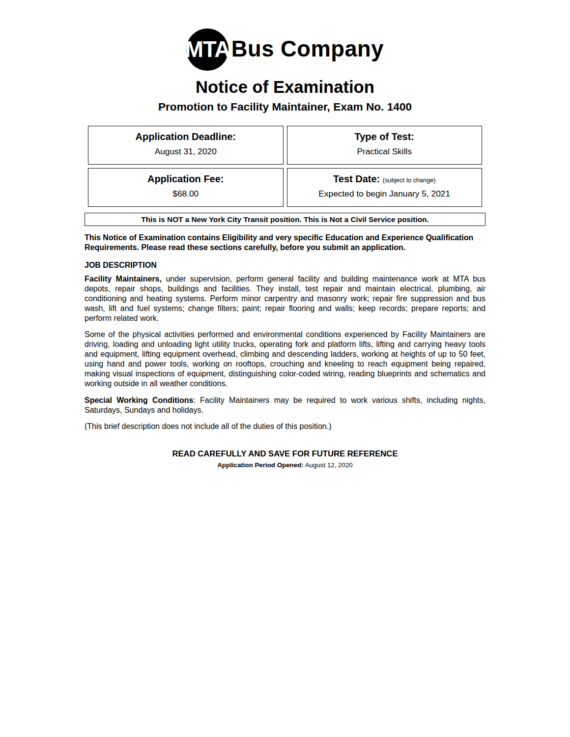MTA Bus Company
Notice of Examination
Promotion to Facility Maintainer, Exam No. 1400
| Application Deadline: August 31, 2020 | Type of Test: Practical Skills |
| Application Fee: $68.00 | Test Date: (subject to change) Expected to begin January 5, 2021 |
This is NOT a New York City Transit position. This is Not a Civil Service position.
This Notice of Examination contains Eligibility and very specific Education and Experience Qualification Requirements. Please read these sections carefully, before you submit an application.
JOB DESCRIPTION
Facility Maintainers, under supervision, perform general facility and building maintenance work at MTA bus depots, repair shops, buildings and facilities. They install, test repair and maintain electrical, plumbing, air conditioning and heating systems. Perform minor carpentry and masonry work; repair fire suppression and bus wash, lift and fuel systems; change filters; paint; repair flooring and walls; keep records; prepare reports; and perform related work.
Some of the physical activities performed and environmental conditions experienced by Facility Maintainers are driving, loading and unloading light utility trucks, operating fork and platform lifts, lifting and carrying heavy tools and equipment, lifting equipment overhead, climbing and descending ladders, working at heights of up to 50 feet, using hand and power tools, working on rooftops, crouching and kneeling to reach equipment being repaired, making visual inspections of equipment, distinguishing color-coded wiring, reading blueprints and schematics and working outside in all weather conditions.
Special Working Conditions: Facility Maintainers may be required to work various shifts, including nights, Saturdays, Sundays and holidays.
(This brief description does not include all of the duties of this position.)
READ CAREFULLY AND SAVE FOR FUTURE REFERENCE
Application Period Opened: August 12, 2020